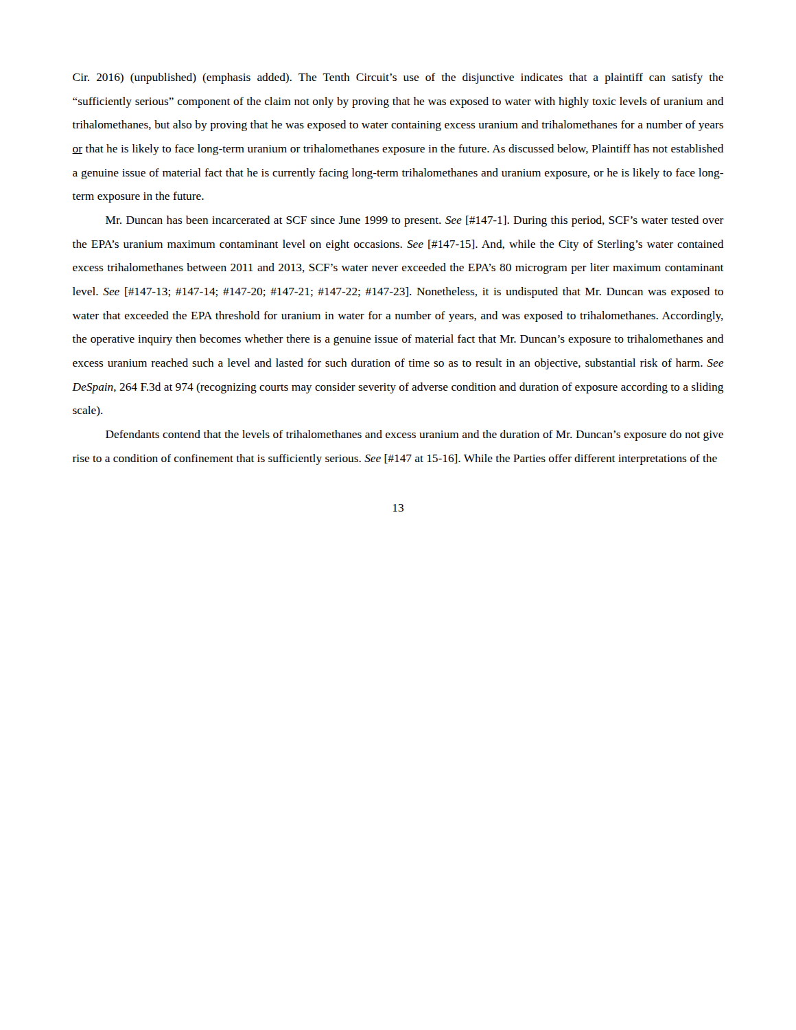Cir. 2016) (unpublished) (emphasis added). The Tenth Circuit’s use of the disjunctive indicates that a plaintiff can satisfy the “sufficiently serious” component of the claim not only by proving that he was exposed to water with highly toxic levels of uranium and trihalomethanes, but also by proving that he was exposed to water containing excess uranium and trihalomethanes for a number of years or that he is likely to face long-term uranium or trihalomethanes exposure in the future. As discussed below, Plaintiff has not established a genuine issue of material fact that he is currently facing long-term trihalomethanes and uranium exposure, or he is likely to face long-term exposure in the future.
Mr. Duncan has been incarcerated at SCF since June 1999 to present. See [#147-1]. During this period, SCF’s water tested over the EPA’s uranium maximum contaminant level on eight occasions. See [#147-15]. And, while the City of Sterling’s water contained excess trihalomethanes between 2011 and 2013, SCF’s water never exceeded the EPA’s 80 microgram per liter maximum contaminant level. See [#147-13; #147-14; #147-20; #147-21; #147-22; #147-23]. Nonetheless, it is undisputed that Mr. Duncan was exposed to water that exceeded the EPA threshold for uranium in water for a number of years, and was exposed to trihalomethanes. Accordingly, the operative inquiry then becomes whether there is a genuine issue of material fact that Mr. Duncan’s exposure to trihalomethanes and excess uranium reached such a level and lasted for such duration of time so as to result in an objective, substantial risk of harm. See DeSpain, 264 F.3d at 974 (recognizing courts may consider severity of adverse condition and duration of exposure according to a sliding scale).
Defendants contend that the levels of trihalomethanes and excess uranium and the duration of Mr. Duncan’s exposure do not give rise to a condition of confinement that is sufficiently serious. See [#147 at 15-16]. While the Parties offer different interpretations of the
13